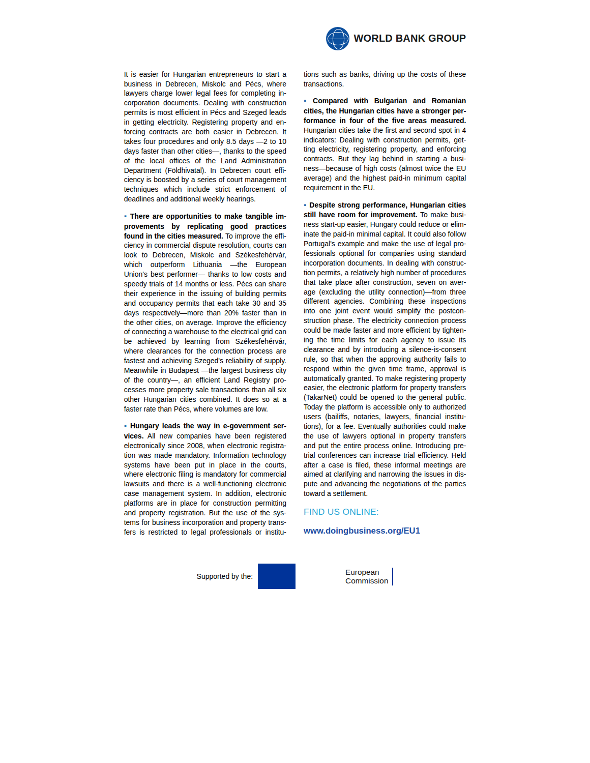WORLD BANK GROUP
It is easier for Hungarian entrepreneurs to start a business in Debrecen, Miskolc and Pécs, where lawyers charge lower legal fees for completing incorporation documents. Dealing with construction permits is most efficient in Pécs and Szeged leads in getting electricity. Registering property and enforcing contracts are both easier in Debrecen. It takes four procedures and only 8.5 days —2 to 10 days faster than other cities—, thanks to the speed of the local offices of the Land Administration Department (Földhivatal). In Debrecen court efficiency is boosted by a series of court management techniques which include strict enforcement of deadlines and additional weekly hearings.
There are opportunities to make tangible improvements by replicating good practices found in the cities measured. To improve the efficiency in commercial dispute resolution, courts can look to Debrecen, Miskolc and Székesfehérvár, which outperform Lithuania —the European Union's best performer— thanks to low costs and speedy trials of 14 months or less. Pécs can share their experience in the issuing of building permits and occupancy permits that each take 30 and 35 days respectively—more than 20% faster than in the other cities, on average. Improve the efficiency of connecting a warehouse to the electrical grid can be achieved by learning from Székesfehérvár, where clearances for the connection process are fastest and achieving Szeged's reliability of supply. Meanwhile in Budapest —the largest business city of the country—, an efficient Land Registry processes more property sale transactions than all six other Hungarian cities combined. It does so at a faster rate than Pécs, where volumes are low.
Hungary leads the way in e-government services. All new companies have been registered electronically since 2008, when electronic registration was made mandatory. Information technology systems have been put in place in the courts, where electronic filing is mandatory for commercial lawsuits and there is a well-functioning electronic case management system. In addition, electronic platforms are in place for construction permitting and property registration. But the use of the systems for business incorporation and property transfers is restricted to legal professionals or institutions such as banks, driving up the costs of these transactions.
Compared with Bulgarian and Romanian cities, the Hungarian cities have a stronger performance in four of the five areas measured. Hungarian cities take the first and second spot in 4 indicators: Dealing with construction permits, getting electricity, registering property, and enforcing contracts. But they lag behind in starting a business—because of high costs (almost twice the EU average) and the highest paid-in minimum capital requirement in the EU.
Despite strong performance, Hungarian cities still have room for improvement. To make business start-up easier, Hungary could reduce or eliminate the paid-in minimal capital. It could also follow Portugal's example and make the use of legal professionals optional for companies using standard incorporation documents. In dealing with construction permits, a relatively high number of procedures that take place after construction, seven on average (excluding the utility connection)—from three different agencies. Combining these inspections into one joint event would simplify the postconstruction phase. The electricity connection process could be made faster and more efficient by tightening the time limits for each agency to issue its clearance and by introducing a silence-is-consent rule, so that when the approving authority fails to respond within the given time frame, approval is automatically granted. To make registering property easier, the electronic platform for property transfers (TakarNet) could be opened to the general public. Today the platform is accessible only to authorized users (bailiffs, notaries, lawyers, financial institutions), for a fee. Eventually authorities could make the use of lawyers optional in property transfers and put the entire process online. Introducing pretrial conferences can increase trial efficiency. Held after a case is filed, these informal meetings are aimed at clarifying and narrowing the issues in dispute and advancing the negotiations of the parties toward a settlement.
FIND US ONLINE:
www.doingbusiness.org/EU1
Supported by the:
European
Commission